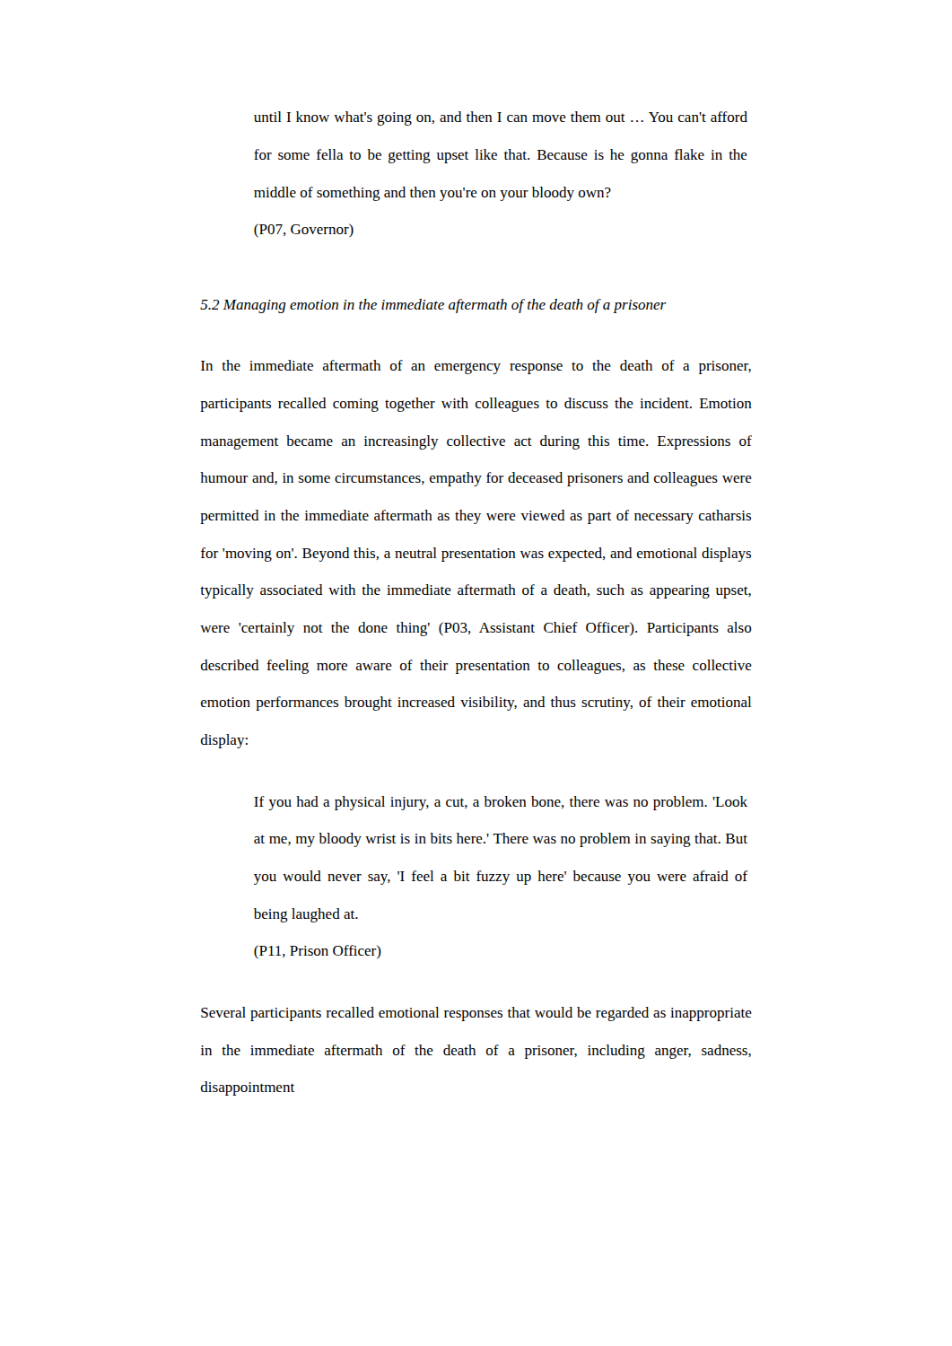until I know what's going on, and then I can move them out … You can't afford for some fella to be getting upset like that. Because is he gonna flake in the middle of something and then you're on your bloody own?
(P07, Governor)
5.2 Managing emotion in the immediate aftermath of the death of a prisoner
In the immediate aftermath of an emergency response to the death of a prisoner, participants recalled coming together with colleagues to discuss the incident. Emotion management became an increasingly collective act during this time. Expressions of humour and, in some circumstances, empathy for deceased prisoners and colleagues were permitted in the immediate aftermath as they were viewed as part of necessary catharsis for 'moving on'. Beyond this, a neutral presentation was expected, and emotional displays typically associated with the immediate aftermath of a death, such as appearing upset, were 'certainly not the done thing' (P03, Assistant Chief Officer). Participants also described feeling more aware of their presentation to colleagues, as these collective emotion performances brought increased visibility, and thus scrutiny, of their emotional display:
If you had a physical injury, a cut, a broken bone, there was no problem. 'Look at me, my bloody wrist is in bits here.' There was no problem in saying that. But you would never say, 'I feel a bit fuzzy up here' because you were afraid of being laughed at.
(P11, Prison Officer)
Several participants recalled emotional responses that would be regarded as inappropriate in the immediate aftermath of the death of a prisoner, including anger, sadness, disappointment